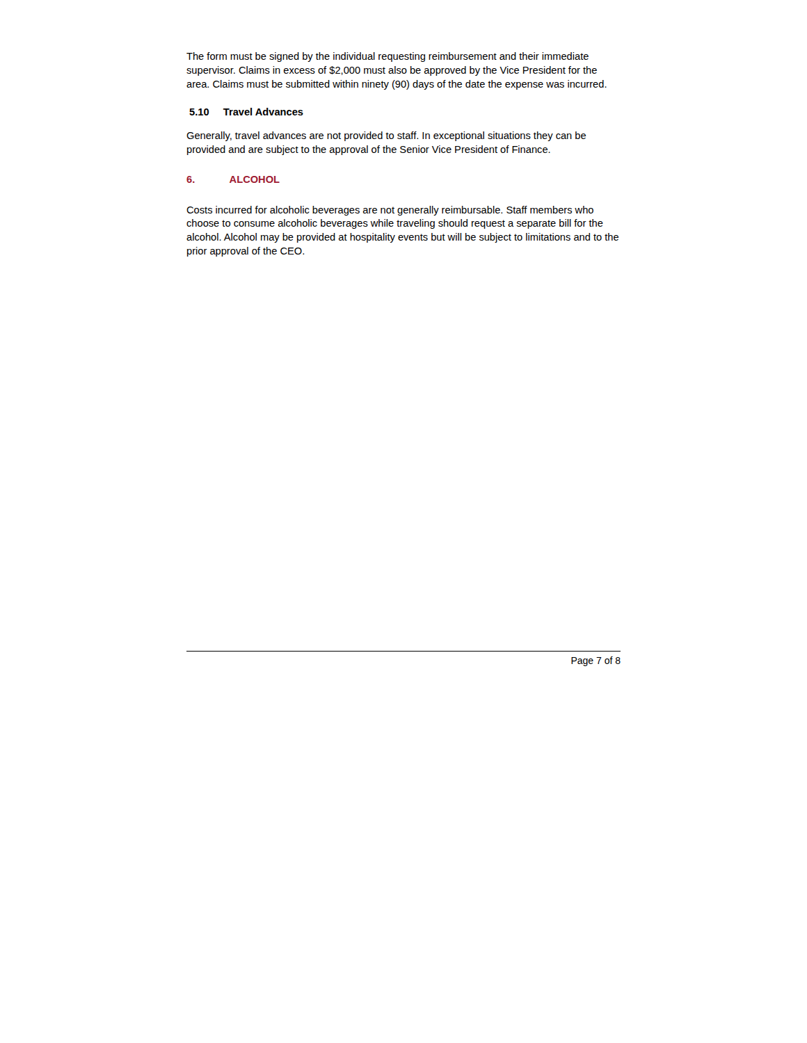The form must be signed by the individual requesting reimbursement and their immediate supervisor. Claims in excess of $2,000 must also be approved by the Vice President for the area. Claims must be submitted within ninety (90) days of the date the expense was incurred.
5.10 Travel Advances
Generally, travel advances are not provided to staff. In exceptional situations they can be provided and are subject to the approval of the Senior Vice President of Finance.
6. ALCOHOL
Costs incurred for alcoholic beverages are not generally reimbursable. Staff members who choose to consume alcoholic beverages while traveling should request a separate bill for the alcohol. Alcohol may be provided at hospitality events but will be subject to limitations and to the prior approval of the CEO.
Page 7 of 8